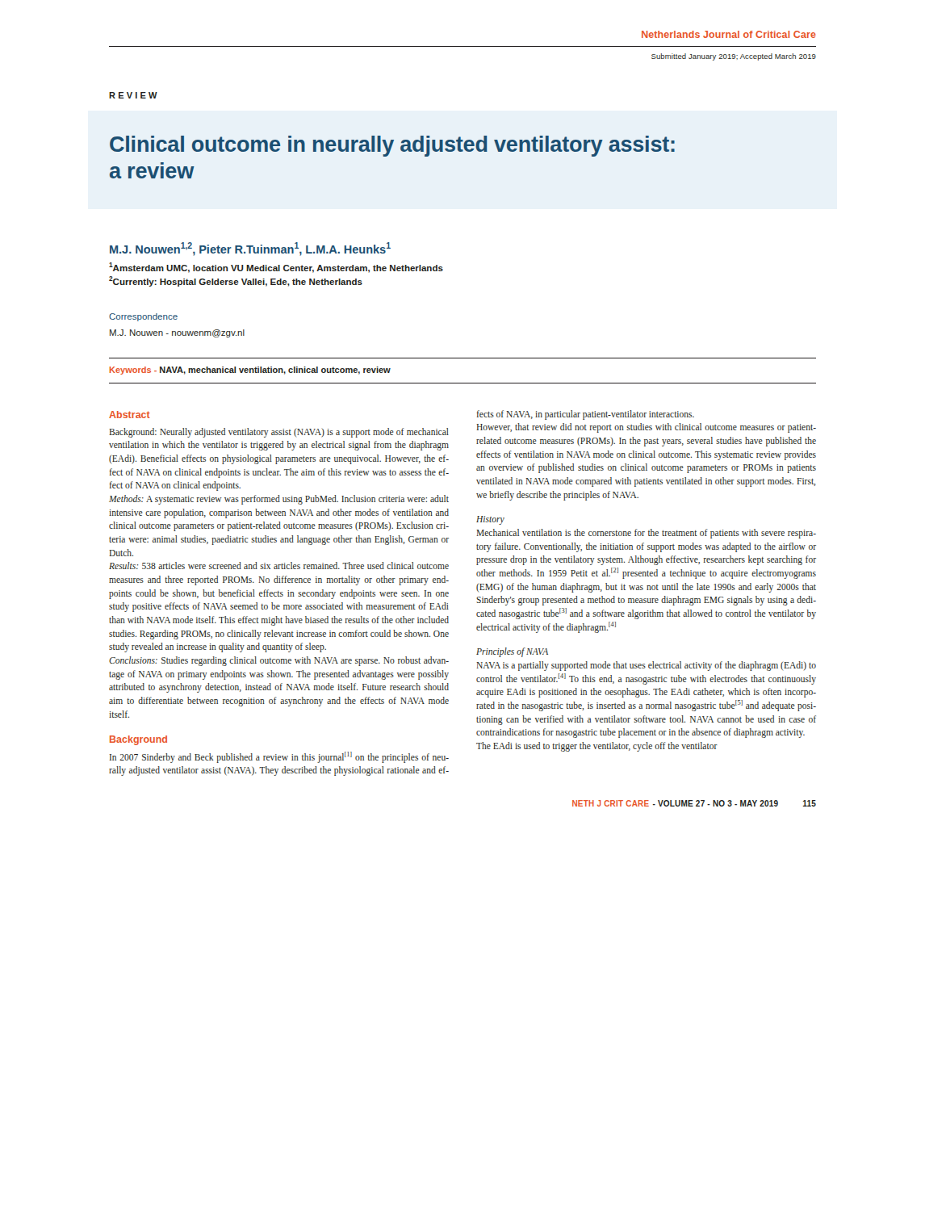Netherlands Journal of Critical Care
Submitted January 2019; Accepted March 2019
REVIEW
Clinical outcome in neurally adjusted ventilatory assist:
a review
M.J. Nouwen1,2, Pieter R.Tuinman1, L.M.A. Heunks1
1Amsterdam UMC, location VU Medical Center, Amsterdam, the Netherlands
2Currently: Hospital Gelderse Vallei, Ede, the Netherlands
Correspondence
M.J. Nouwen - nouwenm@zgv.nl
Keywords - NAVA, mechanical ventilation, clinical outcome, review
Abstract
Background: Neurally adjusted ventilatory assist (NAVA) is a support mode of mechanical ventilation in which the ventilator is triggered by an electrical signal from the diaphragm (EAdi). Beneficial effects on physiological parameters are unequivocal. However, the effect of NAVA on clinical endpoints is unclear. The aim of this review was to assess the effect of NAVA on clinical endpoints.
Methods: A systematic review was performed using PubMed. Inclusion criteria were: adult intensive care population, comparison between NAVA and other modes of ventilation and clinical outcome parameters or patient-related outcome measures (PROMs). Exclusion criteria were: animal studies, paediatric studies and language other than English, German or Dutch.
Results: 538 articles were screened and six articles remained. Three used clinical outcome measures and three reported PROMs. No difference in mortality or other primary endpoints could be shown, but beneficial effects in secondary endpoints were seen. In one study positive effects of NAVA seemed to be more associated with measurement of EAdi than with NAVA mode itself. This effect might have biased the results of the other included studies. Regarding PROMs, no clinically relevant increase in comfort could be shown. One study revealed an increase in quality and quantity of sleep.
Conclusions: Studies regarding clinical outcome with NAVA are sparse. No robust advantage of NAVA on primary endpoints was shown. The presented advantages were possibly attributed to asynchrony detection, instead of NAVA mode itself. Future research should aim to differentiate between recognition of asynchrony and the effects of NAVA mode itself.
Background
In 2007 Sinderby and Beck published a review in this journal[1] on the principles of neurally adjusted ventilator assist (NAVA). They described the physiological rationale and effects of NAVA, in particular patient-ventilator interactions.
However, that review did not report on studies with clinical outcome measures or patient-related outcome measures (PROMs). In the past years, several studies have published the effects of ventilation in NAVA mode on clinical outcome. This systematic review provides an overview of published studies on clinical outcome parameters or PROMs in patients ventilated in NAVA mode compared with patients ventilated in other support modes. First, we briefly describe the principles of NAVA.
History
Mechanical ventilation is the cornerstone for the treatment of patients with severe respiratory failure. Conventionally, the initiation of support modes was adapted to the airflow or pressure drop in the ventilatory system. Although effective, researchers kept searching for other methods. In 1959 Petit et al.[2] presented a technique to acquire electromyograms (EMG) of the human diaphragm, but it was not until the late 1990s and early 2000s that Sinderby's group presented a method to measure diaphragm EMG signals by using a dedicated nasogastric tube[3] and a software algorithm that allowed to control the ventilator by electrical activity of the diaphragm.[4]
Principles of NAVA
NAVA is a partially supported mode that uses electrical activity of the diaphragm (EAdi) to control the ventilator.[4] To this end, a nasogastric tube with electrodes that continuously acquire EAdi is positioned in the oesophagus. The EAdi catheter, which is often incorporated in the nasogastric tube, is inserted as a normal nasogastric tube[5] and adequate positioning can be verified with a ventilator software tool. NAVA cannot be used in case of contraindications for nasogastric tube placement or in the absence of diaphragm activity.
The EAdi is used to trigger the ventilator, cycle off the ventilator
NETH J CRIT CARE - VOLUME 27 - NO 3 - MAY 2019 115